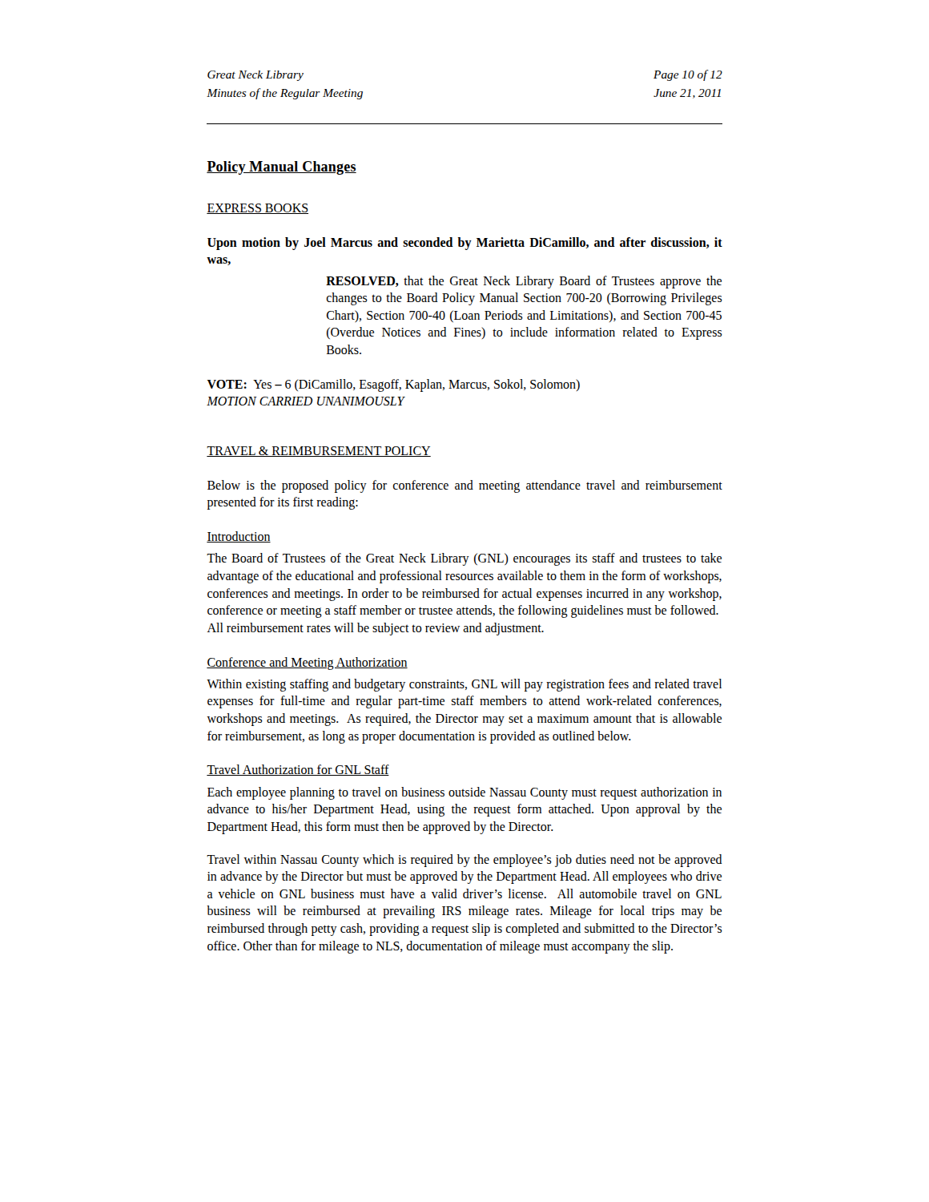Great Neck Library
Minutes of the Regular Meeting
Page 10 of 12
June 21, 2011
Policy Manual Changes
EXPRESS BOOKS
Upon motion by Joel Marcus and seconded by Marietta DiCamillo, and after discussion, it was,
RESOLVED, that the Great Neck Library Board of Trustees approve the changes to the Board Policy Manual Section 700-20 (Borrowing Privileges Chart), Section 700-40 (Loan Periods and Limitations), and Section 700-45 (Overdue Notices and Fines) to include information related to Express Books.
VOTE: Yes – 6 (DiCamillo, Esagoff, Kaplan, Marcus, Sokol, Solomon)
MOTION CARRIED UNANIMOUSLY
TRAVEL & REIMBURSEMENT POLICY
Below is the proposed policy for conference and meeting attendance travel and reimbursement presented for its first reading:
Introduction
The Board of Trustees of the Great Neck Library (GNL) encourages its staff and trustees to take advantage of the educational and professional resources available to them in the form of workshops, conferences and meetings. In order to be reimbursed for actual expenses incurred in any workshop, conference or meeting a staff member or trustee attends, the following guidelines must be followed. All reimbursement rates will be subject to review and adjustment.
Conference and Meeting Authorization
Within existing staffing and budgetary constraints, GNL will pay registration fees and related travel expenses for full-time and regular part-time staff members to attend work-related conferences, workshops and meetings. As required, the Director may set a maximum amount that is allowable for reimbursement, as long as proper documentation is provided as outlined below.
Travel Authorization for GNL Staff
Each employee planning to travel on business outside Nassau County must request authorization in advance to his/her Department Head, using the request form attached. Upon approval by the Department Head, this form must then be approved by the Director.
Travel within Nassau County which is required by the employee’s job duties need not be approved in advance by the Director but must be approved by the Department Head. All employees who drive a vehicle on GNL business must have a valid driver’s license. All automobile travel on GNL business will be reimbursed at prevailing IRS mileage rates. Mileage for local trips may be reimbursed through petty cash, providing a request slip is completed and submitted to the Director’s office. Other than for mileage to NLS, documentation of mileage must accompany the slip.